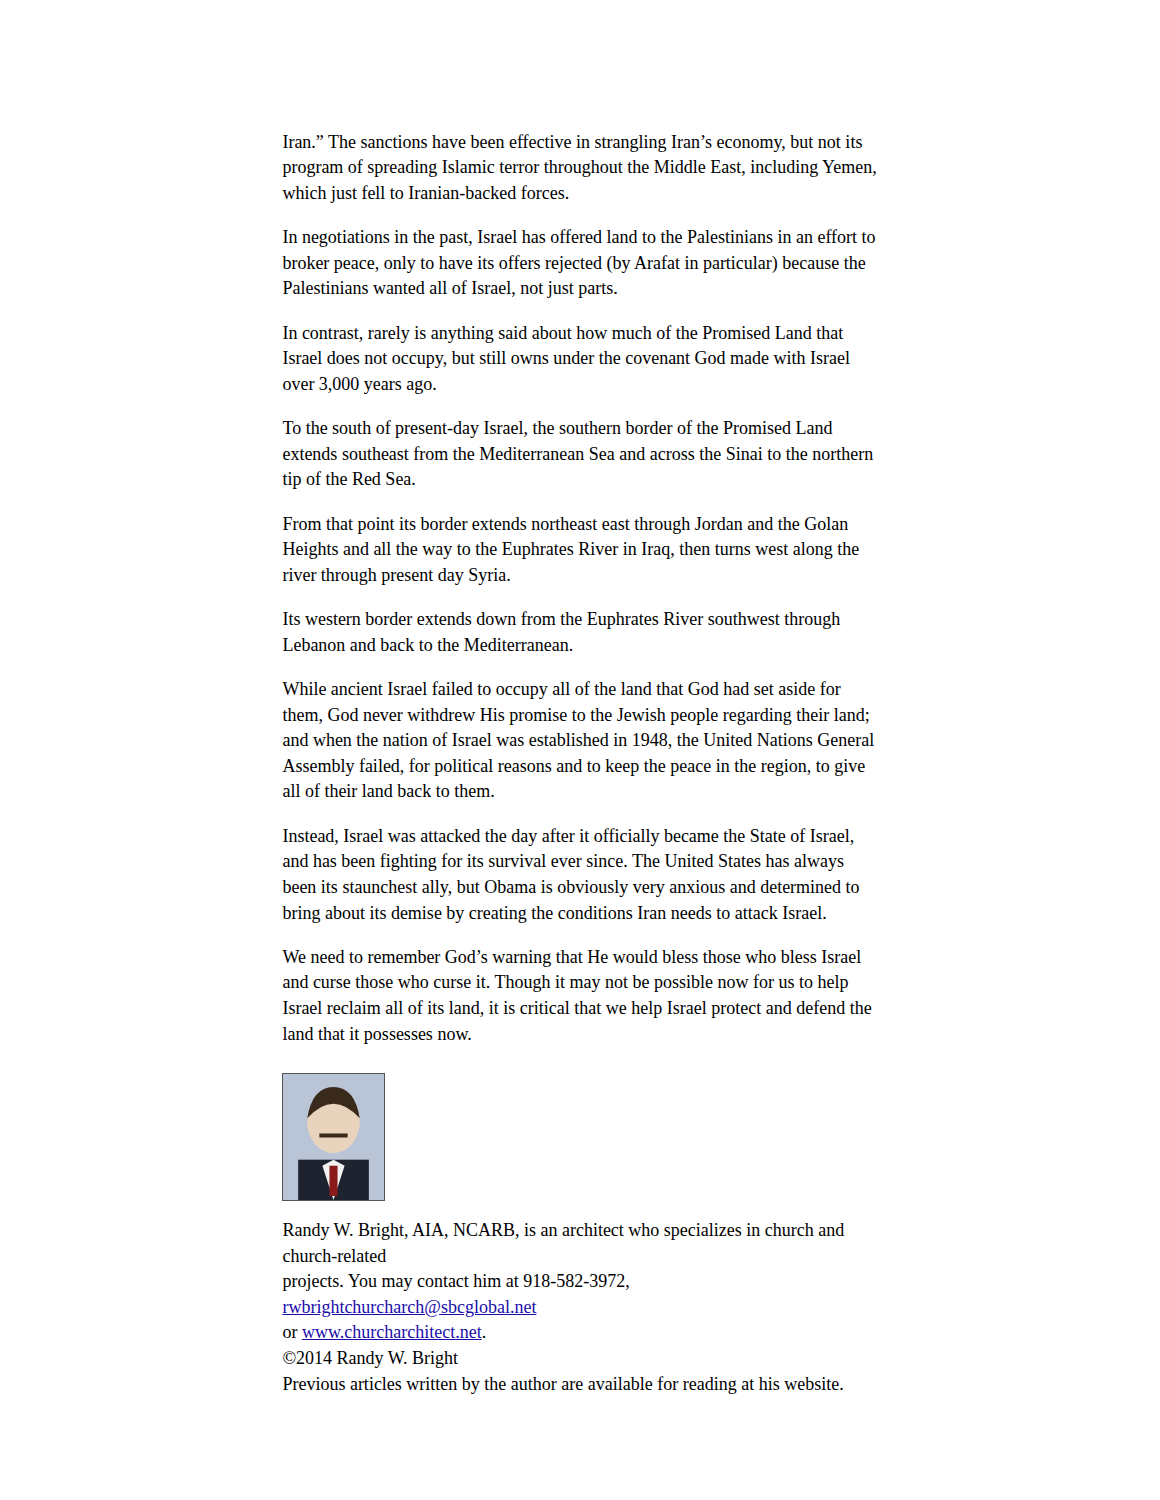Iran.” The sanctions have been effective in strangling Iran’s economy, but not its program of spreading Islamic terror throughout the Middle East, including Yemen, which just fell to Iranian-backed forces.
In negotiations in the past, Israel has offered land to the Palestinians in an effort to broker peace, only to have its offers rejected (by Arafat in particular) because the Palestinians wanted all of Israel, not just parts.
In contrast, rarely is anything said about how much of the Promised Land that Israel does not occupy, but still owns under the covenant God made with Israel over 3,000 years ago.
To the south of present-day Israel, the southern border of the Promised Land extends southeast from the Mediterranean Sea and across the Sinai to the northern tip of the Red Sea.
From that point its border extends northeast east through Jordan and the Golan Heights and all the way to the Euphrates River in Iraq, then turns west along the river through present day Syria.
Its western border extends down from the Euphrates River southwest through Lebanon and back to the Mediterranean.
While ancient Israel failed to occupy all of the land that God had set aside for them, God never withdrew His promise to the Jewish people regarding their land; and when the nation of Israel was established in 1948, the United Nations General Assembly failed, for political reasons and to keep the peace in the region, to give all of their land back to them.
Instead, Israel was attacked the day after it officially became the State of Israel, and has been fighting for its survival ever since. The United States has always been its staunchest ally, but Obama is obviously very anxious and determined to bring about its demise by creating the conditions Iran needs to attack Israel.
We need to remember God’s warning that He would bless those who bless Israel and curse those who curse it. Though it may not be possible now for us to help Israel reclaim all of its land, it is critical that we help Israel protect and defend the land that it possesses now.
Randy W. Bright, AIA, NCARB, is an architect who specializes in church and church-related projects. You may contact him at 918-582-3972, rwbrightchurcharch@sbcglobal.net or www.churcharchitect.net. ©2014 Randy W. Bright Previous articles written by the author are available for reading at his website.